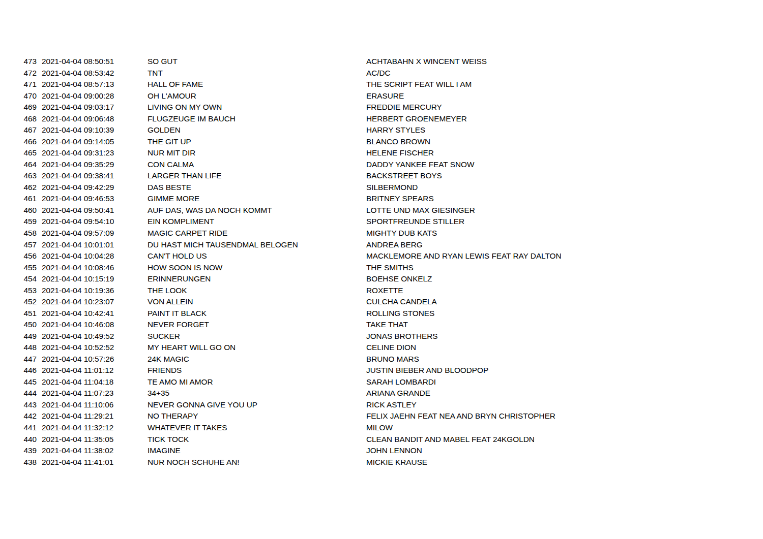| 473 | 2021-04-04 08:50:51 | SO GUT | ACHTABAHN X WINCENT WEISS |
| 472 | 2021-04-04 08:53:42 | TNT | AC/DC |
| 471 | 2021-04-04 08:57:13 | HALL OF FAME | THE SCRIPT FEAT WILL I AM |
| 470 | 2021-04-04 09:00:28 | OH L'AMOUR | ERASURE |
| 469 | 2021-04-04 09:03:17 | LIVING ON MY OWN | FREDDIE MERCURY |
| 468 | 2021-04-04 09:06:48 | FLUGZEUGE IM BAUCH | HERBERT GROENEMEYER |
| 467 | 2021-04-04 09:10:39 | GOLDEN | HARRY STYLES |
| 466 | 2021-04-04 09:14:05 | THE GIT UP | BLANCO BROWN |
| 465 | 2021-04-04 09:31:23 | NUR MIT DIR | HELENE FISCHER |
| 464 | 2021-04-04 09:35:29 | CON CALMA | DADDY YANKEE FEAT SNOW |
| 463 | 2021-04-04 09:38:41 | LARGER THAN LIFE | BACKSTREET BOYS |
| 462 | 2021-04-04 09:42:29 | DAS BESTE | SILBERMOND |
| 461 | 2021-04-04 09:46:53 | GIMME MORE | BRITNEY SPEARS |
| 460 | 2021-04-04 09:50:41 | AUF DAS, WAS DA NOCH KOMMT | LOTTE UND MAX GIESINGER |
| 459 | 2021-04-04 09:54:10 | EIN KOMPLIMENT | SPORTFREUNDE STILLER |
| 458 | 2021-04-04 09:57:09 | MAGIC CARPET RIDE | MIGHTY DUB KATS |
| 457 | 2021-04-04 10:01:01 | DU HAST MICH TAUSENDMAL BELOGEN | ANDREA BERG |
| 456 | 2021-04-04 10:04:28 | CAN'T HOLD US | MACKLEMORE AND RYAN LEWIS FEAT RAY DALTON |
| 455 | 2021-04-04 10:08:46 | HOW SOON IS NOW | THE SMITHS |
| 454 | 2021-04-04 10:15:19 | ERINNERUNGEN | BOEHSE ONKELZ |
| 453 | 2021-04-04 10:19:36 | THE LOOK | ROXETTE |
| 452 | 2021-04-04 10:23:07 | VON ALLEIN | CULCHA CANDELA |
| 451 | 2021-04-04 10:42:41 | PAINT IT BLACK | ROLLING STONES |
| 450 | 2021-04-04 10:46:08 | NEVER FORGET | TAKE THAT |
| 449 | 2021-04-04 10:49:52 | SUCKER | JONAS BROTHERS |
| 448 | 2021-04-04 10:52:52 | MY HEART WILL GO ON | CELINE DION |
| 447 | 2021-04-04 10:57:26 | 24K MAGIC | BRUNO MARS |
| 446 | 2021-04-04 11:01:12 | FRIENDS | JUSTIN BIEBER AND BLOODPOP |
| 445 | 2021-04-04 11:04:18 | TE AMO MI AMOR | SARAH LOMBARDI |
| 444 | 2021-04-04 11:07:23 | 34+35 | ARIANA GRANDE |
| 443 | 2021-04-04 11:10:06 | NEVER GONNA GIVE YOU UP | RICK ASTLEY |
| 442 | 2021-04-04 11:29:21 | NO THERAPY | FELIX JAEHN FEAT NEA AND BRYN CHRISTOPHER |
| 441 | 2021-04-04 11:32:12 | WHATEVER IT TAKES | MILOW |
| 440 | 2021-04-04 11:35:05 | TICK TOCK | CLEAN BANDIT AND MABEL FEAT 24KGOLDN |
| 439 | 2021-04-04 11:38:02 | IMAGINE | JOHN LENNON |
| 438 | 2021-04-04 11:41:01 | NUR NOCH SCHUHE AN! | MICKIE KRAUSE |